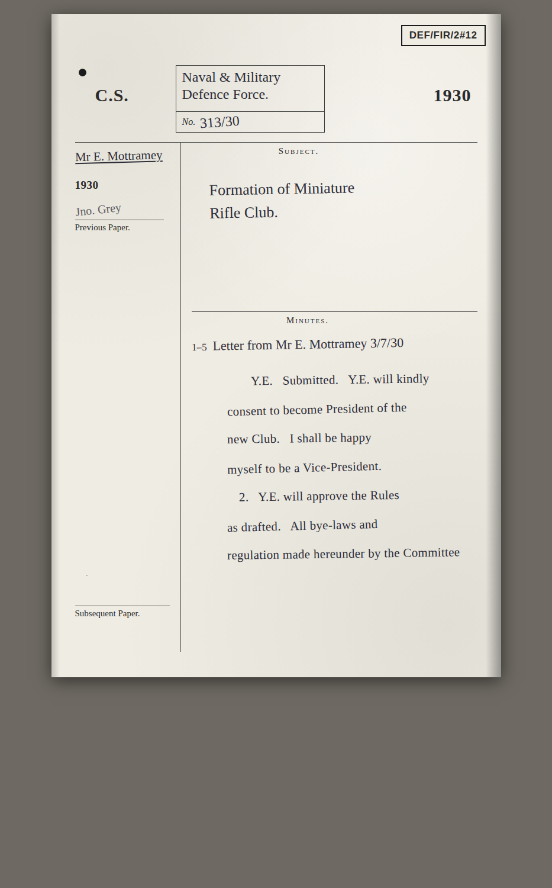DEF/FIR/2#12
C.S.
Naval & Military
Defence Force.
No. 313/30
1930
Mr E. Mottramey
1930
Jno. Grey
Previous Paper.
·
Subsequent Paper.
Subject.
Formation of Miniature
Rifle Club.
Minutes.
1–5 Letter from Mr E. Mottramey 3/7/30
Y.E. Submitted. Y.E. will kindly
consent to become President of the
new Club. I shall be happy
myself to be a Vice-President.
2. Y.E. will approve the Rules
as drafted. All bye-laws and
regulation made hereunder by the Committee